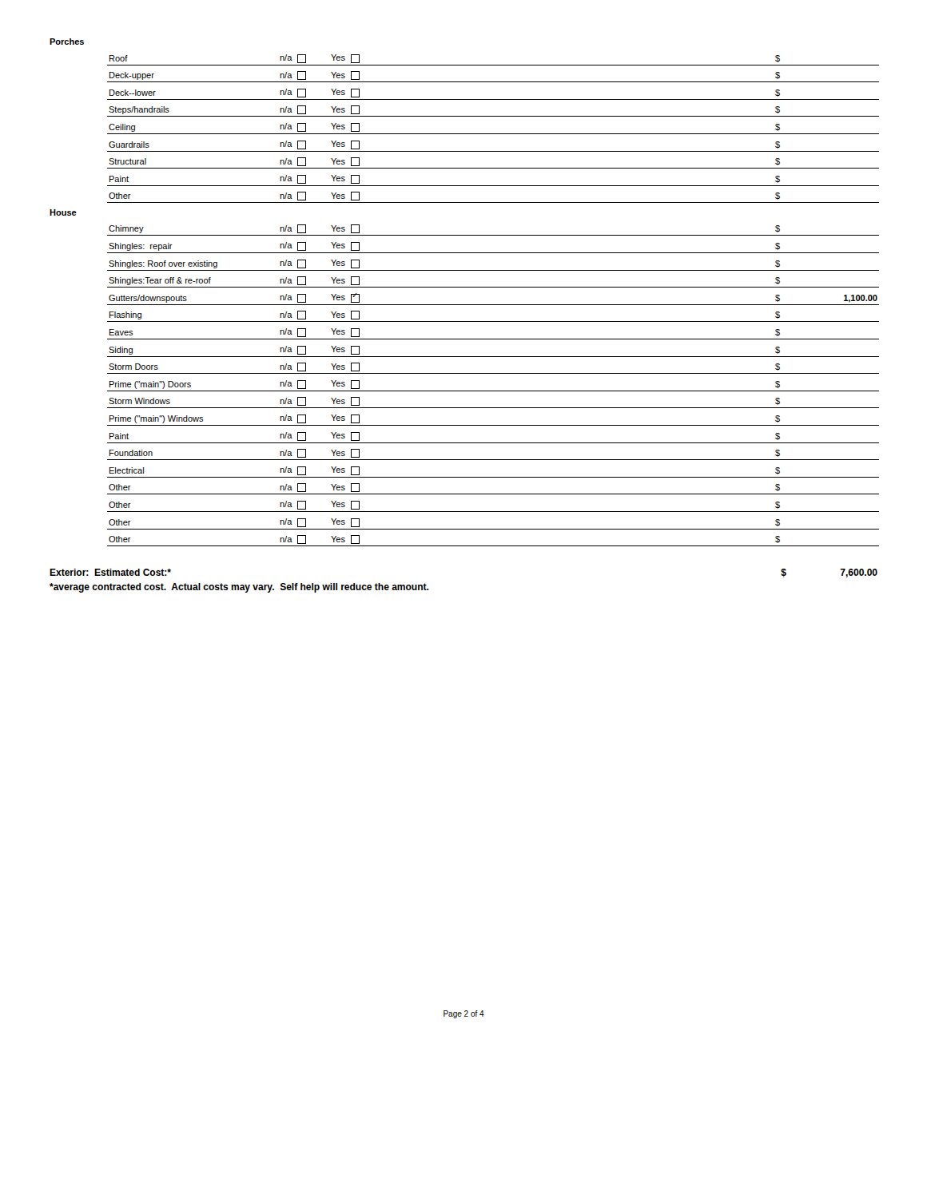| Porches | |
| | Roof | n/a | Yes | | $ | |
| | Deck-upper | n/a | Yes | | $ | |
| | Deck--lower | n/a | Yes | | $ | |
| | Steps/handrails | n/a | Yes | | $ | |
| | Ceiling | n/a | Yes | | $ | |
| | Guardrails | n/a | Yes | | $ | |
| | Structural | n/a | Yes | | $ | |
| | Paint | n/a | Yes | | $ | |
| | Other | n/a | Yes | | $ | |
| House | |
| | Chimney | n/a | Yes | | $ | |
| | Shingles: repair | n/a | Yes | | $ | |
| | Shingles: Roof over existing | n/a | Yes | | $ | |
| | Shingles:Tear off & re-roof | n/a | Yes | | $ | |
| | Gutters/downspouts | n/a | Yes | | $ | 1,100.00 |
| | Flashing | n/a | Yes | | $ | |
| | Eaves | n/a | Yes | | $ | |
| | Siding | n/a | Yes | | $ | |
| | Storm Doors | n/a | Yes | | $ | |
| | Prime ("main") Doors | n/a | Yes | | $ | |
| | Storm Windows | n/a | Yes | | $ | |
| | Prime ("main") Windows | n/a | Yes | | $ | |
| | Paint | n/a | Yes | | $ | |
| | Foundation | n/a | Yes | | $ | |
| | Electrical | n/a | Yes | | $ | |
| | Other | n/a | Yes | | $ | |
| | Other | n/a | Yes | | $ | |
| | Other | n/a | Yes | | $ | |
| | Other | n/a | Yes | | $ | |
| Exterior: Estimated Cost:* | $ | 7,600.00 |
| *average contracted cost. Actual costs may vary. Self help will reduce the amount. |
Page 2 of 4